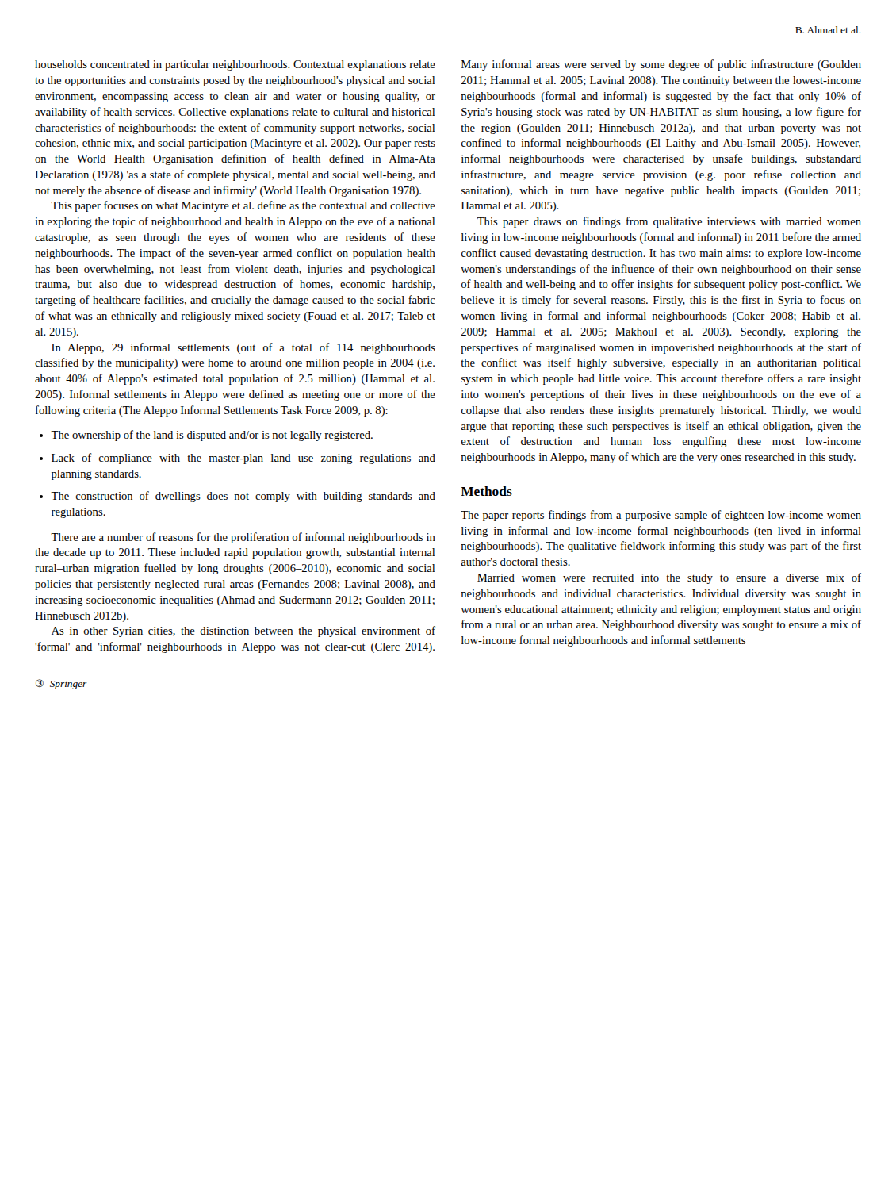B. Ahmad et al.
households concentrated in particular neighbourhoods. Contextual explanations relate to the opportunities and constraints posed by the neighbourhood's physical and social environment, encompassing access to clean air and water or housing quality, or availability of health services. Collective explanations relate to cultural and historical characteristics of neighbourhoods: the extent of community support networks, social cohesion, ethnic mix, and social participation (Macintyre et al. 2002). Our paper rests on the World Health Organisation definition of health defined in Alma-Ata Declaration (1978) 'as a state of complete physical, mental and social well-being, and not merely the absence of disease and infirmity' (World Health Organisation 1978).
This paper focuses on what Macintyre et al. define as the contextual and collective in exploring the topic of neighbourhood and health in Aleppo on the eve of a national catastrophe, as seen through the eyes of women who are residents of these neighbourhoods. The impact of the seven-year armed conflict on population health has been overwhelming, not least from violent death, injuries and psychological trauma, but also due to widespread destruction of homes, economic hardship, targeting of healthcare facilities, and crucially the damage caused to the social fabric of what was an ethnically and religiously mixed society (Fouad et al. 2017; Taleb et al. 2015).
In Aleppo, 29 informal settlements (out of a total of 114 neighbourhoods classified by the municipality) were home to around one million people in 2004 (i.e. about 40% of Aleppo's estimated total population of 2.5 million) (Hammal et al. 2005). Informal settlements in Aleppo were defined as meeting one or more of the following criteria (The Aleppo Informal Settlements Task Force 2009, p. 8):
The ownership of the land is disputed and/or is not legally registered.
Lack of compliance with the master-plan land use zoning regulations and planning standards.
The construction of dwellings does not comply with building standards and regulations.
There are a number of reasons for the proliferation of informal neighbourhoods in the decade up to 2011. These included rapid population growth, substantial internal rural–urban migration fuelled by long droughts (2006–2010), economic and social policies that persistently neglected rural areas (Fernandes 2008; Lavinal 2008), and increasing socioeconomic inequalities (Ahmad and Sudermann 2012; Goulden 2011; Hinnebusch 2012b).
As in other Syrian cities, the distinction between the physical environment of 'formal' and 'informal' neighbourhoods in Aleppo was not clear-cut (Clerc 2014). Many informal areas were served by some degree of public infrastructure (Goulden 2011; Hammal et al. 2005; Lavinal 2008). The continuity between the lowest-income neighbourhoods (formal and informal) is suggested by the fact that only 10% of Syria's housing stock was rated by UN-HABITAT as slum housing, a low figure for the region (Goulden 2011; Hinnebusch 2012a), and that urban poverty was not confined to informal neighbourhoods (El Laithy and Abu-Ismail 2005). However, informal neighbourhoods were characterised by unsafe buildings, substandard infrastructure, and meagre service provision (e.g. poor refuse collection and sanitation), which in turn have negative public health impacts (Goulden 2011; Hammal et al. 2005).
This paper draws on findings from qualitative interviews with married women living in low-income neighbourhoods (formal and informal) in 2011 before the armed conflict caused devastating destruction. It has two main aims: to explore low-income women's understandings of the influence of their own neighbourhood on their sense of health and well-being and to offer insights for subsequent policy post-conflict. We believe it is timely for several reasons. Firstly, this is the first in Syria to focus on women living in formal and informal neighbourhoods (Coker 2008; Habib et al. 2009; Hammal et al. 2005; Makhoul et al. 2003). Secondly, exploring the perspectives of marginalised women in impoverished neighbourhoods at the start of the conflict was itself highly subversive, especially in an authoritarian political system in which people had little voice. This account therefore offers a rare insight into women's perceptions of their lives in these neighbourhoods on the eve of a collapse that also renders these insights prematurely historical. Thirdly, we would argue that reporting these such perspectives is itself an ethical obligation, given the extent of destruction and human loss engulfing these most low-income neighbourhoods in Aleppo, many of which are the very ones researched in this study.
Methods
The paper reports findings from a purposive sample of eighteen low-income women living in informal and low-income formal neighbourhoods (ten lived in informal neighbourhoods). The qualitative fieldwork informing this study was part of the first author's doctoral thesis.
Married women were recruited into the study to ensure a diverse mix of neighbourhoods and individual characteristics. Individual diversity was sought in women's educational attainment; ethnicity and religion; employment status and origin from a rural or an urban area. Neighbourhood diversity was sought to ensure a mix of low-income formal neighbourhoods and informal settlements
③ Springer